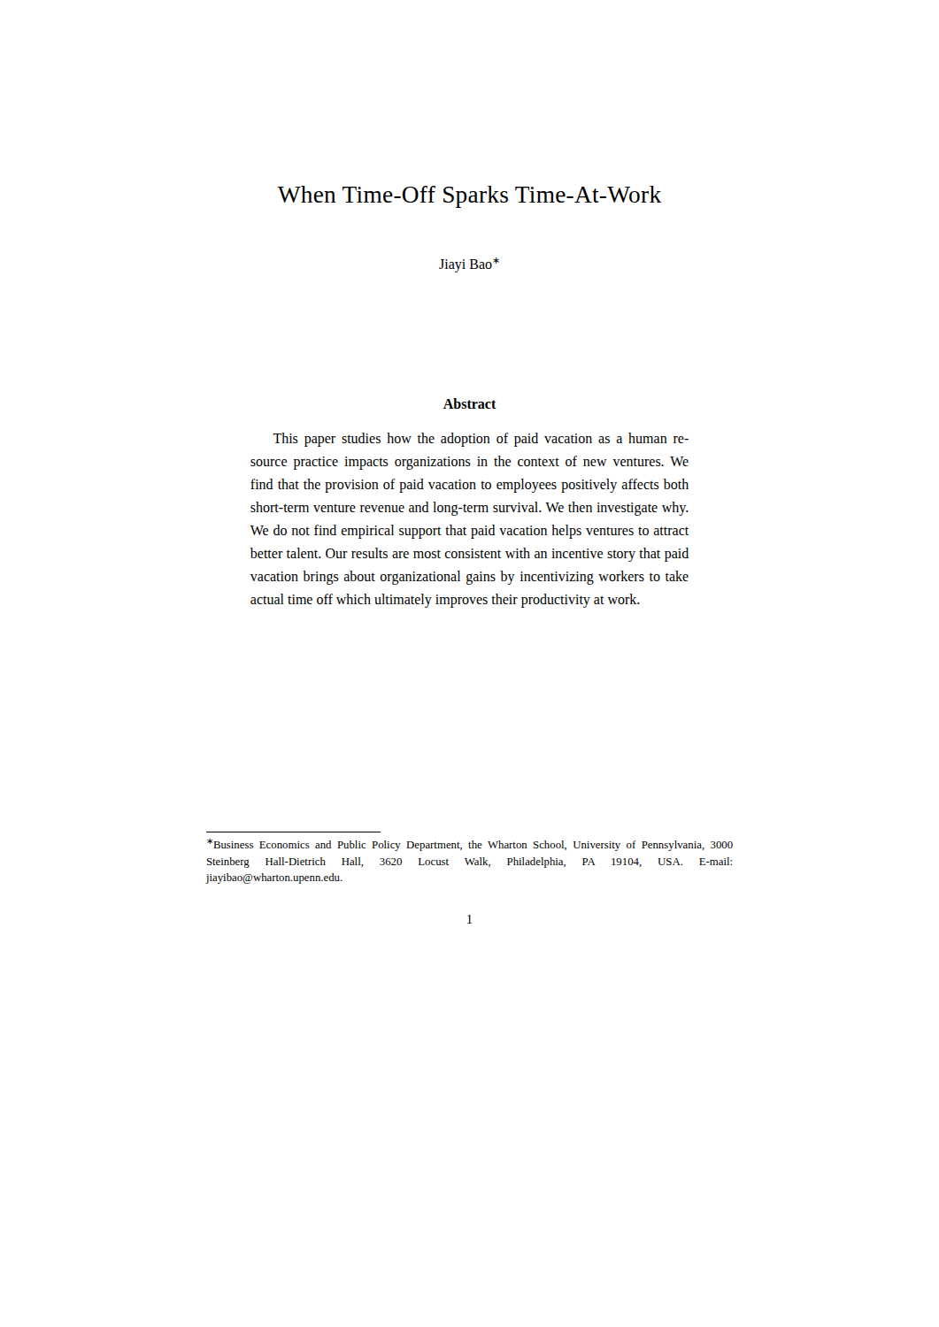When Time-Off Sparks Time-At-Work
Jiayi Bao∗
Abstract
This paper studies how the adoption of paid vacation as a human resource practice impacts organizations in the context of new ventures. We find that the provision of paid vacation to employees positively affects both short-term venture revenue and long-term survival. We then investigate why. We do not find empirical support that paid vacation helps ventures to attract better talent. Our results are most consistent with an incentive story that paid vacation brings about organizational gains by incentivizing workers to take actual time off which ultimately improves their productivity at work.
∗Business Economics and Public Policy Department, the Wharton School, University of Pennsylvania, 3000 Steinberg Hall-Dietrich Hall, 3620 Locust Walk, Philadelphia, PA 19104, USA. E-mail: jiayibao@wharton.upenn.edu.
1